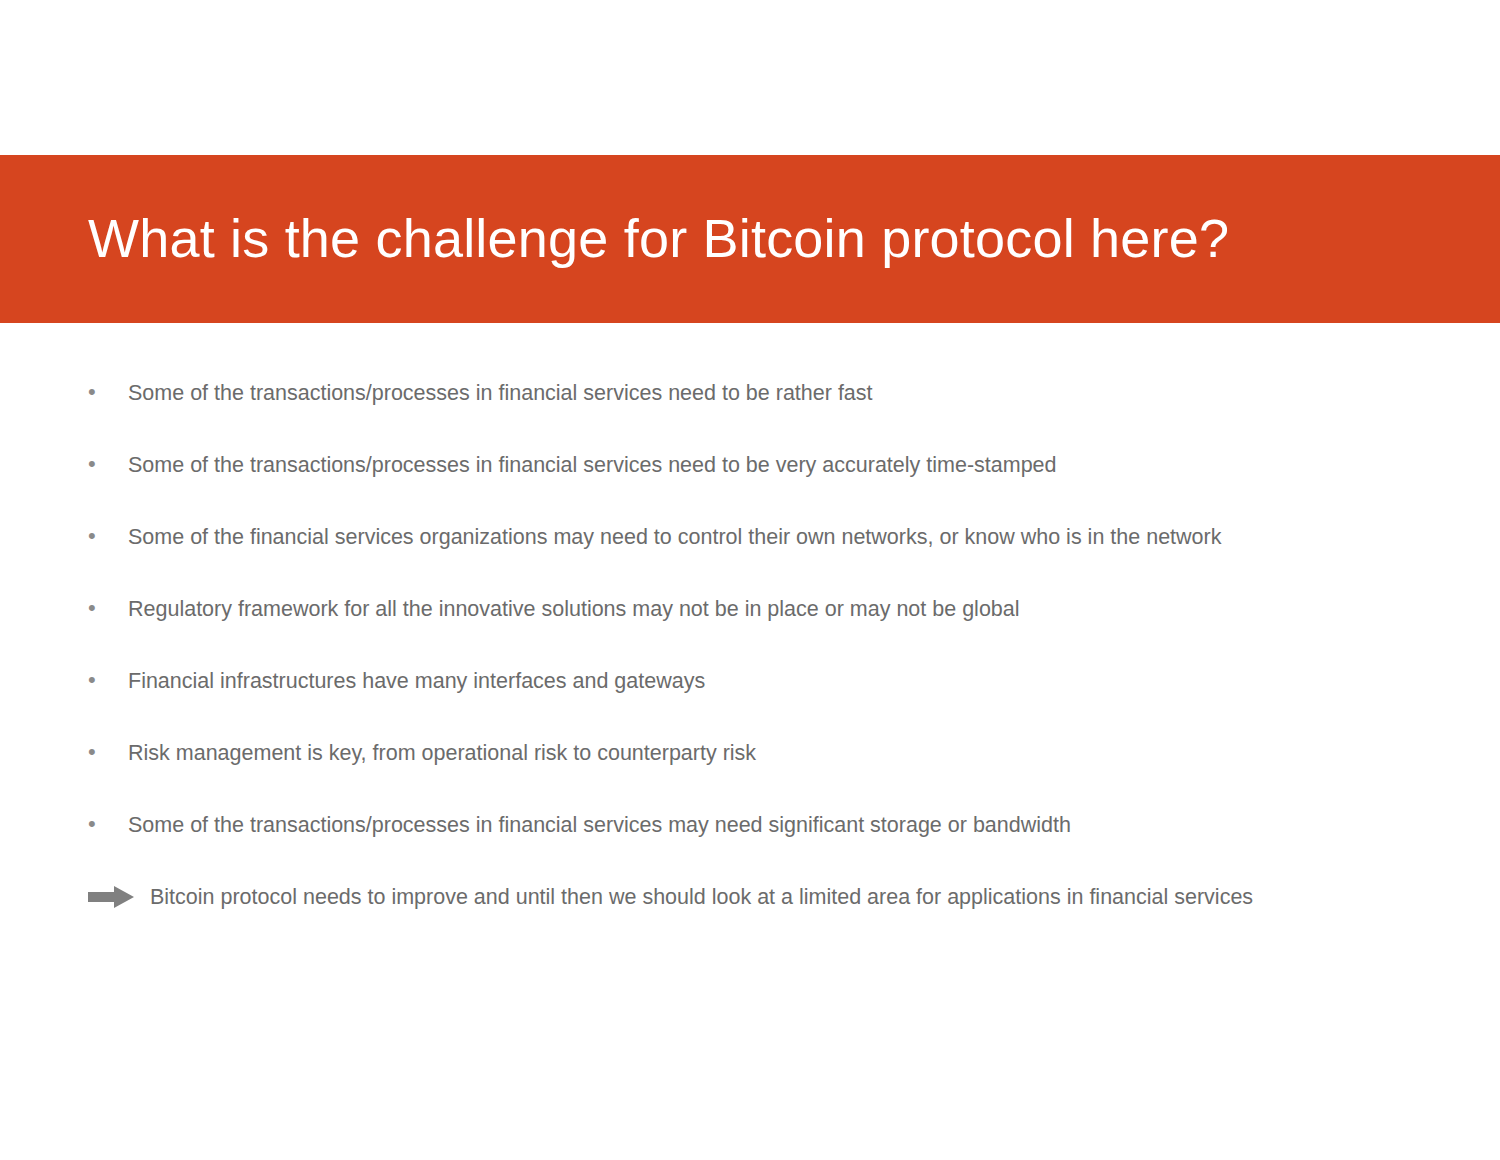What is the challenge for Bitcoin protocol here?
Some of the transactions/processes in financial services need to be rather fast
Some of the transactions/processes in financial services need to be very accurately time-stamped
Some of the financial services organizations may need to control their own networks, or know who is in the network
Regulatory framework for all the innovative solutions may not be in place or may not be global
Financial infrastructures have many interfaces and gateways
Risk management is key, from operational risk to counterparty risk
Some of the transactions/processes in financial services may need significant storage or bandwidth
Bitcoin protocol needs to improve and until then we should look at a limited area for applications in financial services